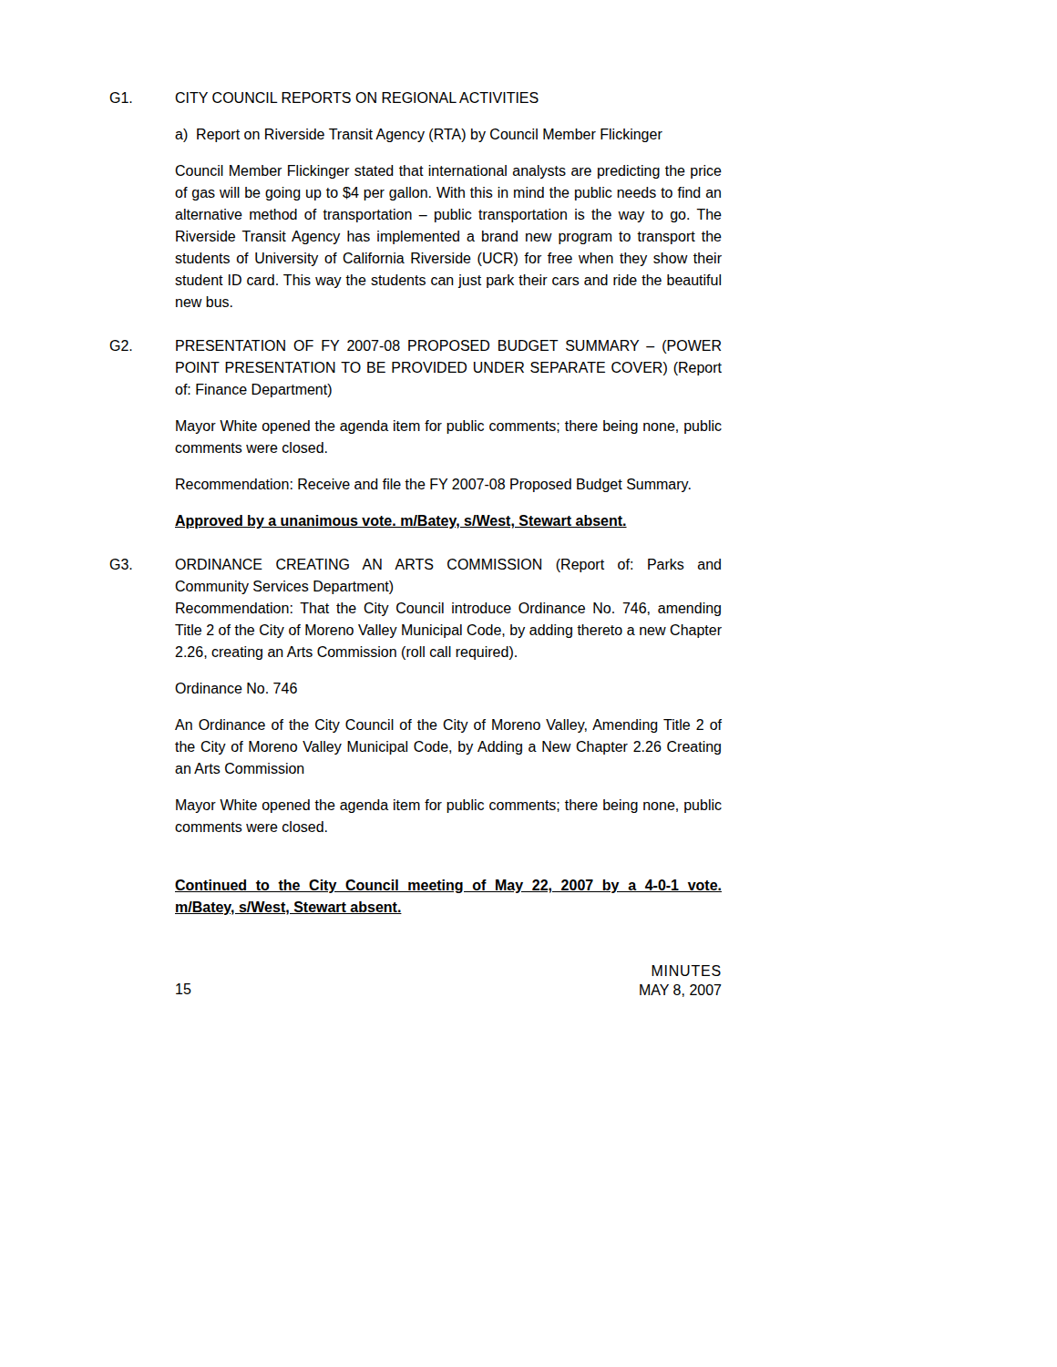G1.
CITY COUNCIL REPORTS ON REGIONAL ACTIVITIES
a) Report on Riverside Transit Agency (RTA) by Council Member Flickinger
Council Member Flickinger stated that international analysts are predicting the price of gas will be going up to $4 per gallon. With this in mind the public needs to find an alternative method of transportation – public transportation is the way to go. The Riverside Transit Agency has implemented a brand new program to transport the students of University of California Riverside (UCR) for free when they show their student ID card. This way the students can just park their cars and ride the beautiful new bus.
G2.
PRESENTATION OF FY 2007-08 PROPOSED BUDGET SUMMARY – (POWER POINT PRESENTATION TO BE PROVIDED UNDER SEPARATE COVER) (Report of: Finance Department)
Mayor White opened the agenda item for public comments; there being none, public comments were closed.
Recommendation: Receive and file the FY 2007-08 Proposed Budget Summary.
Approved by a unanimous vote. m/Batey, s/West, Stewart absent.
G3.
ORDINANCE CREATING AN ARTS COMMISSION (Report of: Parks and Community Services Department)
Recommendation: That the City Council introduce Ordinance No. 746, amending Title 2 of the City of Moreno Valley Municipal Code, by adding thereto a new Chapter 2.26, creating an Arts Commission (roll call required).
Ordinance No. 746
An Ordinance of the City Council of the City of Moreno Valley, Amending Title 2 of the City of Moreno Valley Municipal Code, by Adding a New Chapter 2.26 Creating an Arts Commission
Mayor White opened the agenda item for public comments; there being none, public comments were closed.
Continued to the City Council meeting of May 22, 2007 by a 4-0-1 vote. m/Batey, s/West, Stewart absent.
15
MINUTES
MAY 8, 2007